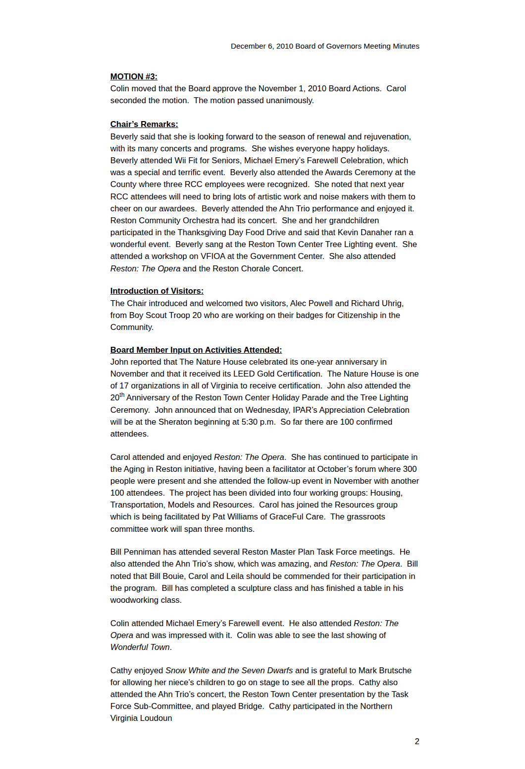December 6, 2010 Board of Governors Meeting Minutes
MOTION #3:
Colin moved that the Board approve the November 1, 2010 Board Actions. Carol seconded the motion. The motion passed unanimously.
Chair’s Remarks:
Beverly said that she is looking forward to the season of renewal and rejuvenation, with its many concerts and programs. She wishes everyone happy holidays. Beverly attended Wii Fit for Seniors, Michael Emery’s Farewell Celebration, which was a special and terrific event. Beverly also attended the Awards Ceremony at the County where three RCC employees were recognized. She noted that next year RCC attendees will need to bring lots of artistic work and noise makers with them to cheer on our awardees. Beverly attended the Ahn Trio performance and enjoyed it. Reston Community Orchestra had its concert. She and her grandchildren participated in the Thanksgiving Day Food Drive and said that Kevin Danaher ran a wonderful event. Beverly sang at the Reston Town Center Tree Lighting event. She attended a workshop on VFIOA at the Government Center. She also attended Reston: The Opera and the Reston Chorale Concert.
Introduction of Visitors:
The Chair introduced and welcomed two visitors, Alec Powell and Richard Uhrig, from Boy Scout Troop 20 who are working on their badges for Citizenship in the Community.
Board Member Input on Activities Attended:
John reported that The Nature House celebrated its one-year anniversary in November and that it received its LEED Gold Certification. The Nature House is one of 17 organizations in all of Virginia to receive certification. John also attended the 20th Anniversary of the Reston Town Center Holiday Parade and the Tree Lighting Ceremony. John announced that on Wednesday, IPAR’s Appreciation Celebration will be at the Sheraton beginning at 5:30 p.m. So far there are 100 confirmed attendees.
Carol attended and enjoyed Reston: The Opera. She has continued to participate in the Aging in Reston initiative, having been a facilitator at October’s forum where 300 people were present and she attended the follow-up event in November with another 100 attendees. The project has been divided into four working groups: Housing, Transportation, Models and Resources. Carol has joined the Resources group which is being facilitated by Pat Williams of GraceFul Care. The grassroots committee work will span three months.
Bill Penniman has attended several Reston Master Plan Task Force meetings. He also attended the Ahn Trio’s show, which was amazing, and Reston: The Opera. Bill noted that Bill Bouie, Carol and Leila should be commended for their participation in the program. Bill has completed a sculpture class and has finished a table in his woodworking class.
Colin attended Michael Emery’s Farewell event. He also attended Reston: The Opera and was impressed with it. Colin was able to see the last showing of Wonderful Town.
Cathy enjoyed Snow White and the Seven Dwarfs and is grateful to Mark Brutsche for allowing her niece’s children to go on stage to see all the props. Cathy also attended the Ahn Trio’s concert, the Reston Town Center presentation by the Task Force Sub-Committee, and played Bridge. Cathy participated in the Northern Virginia Loudoun
2